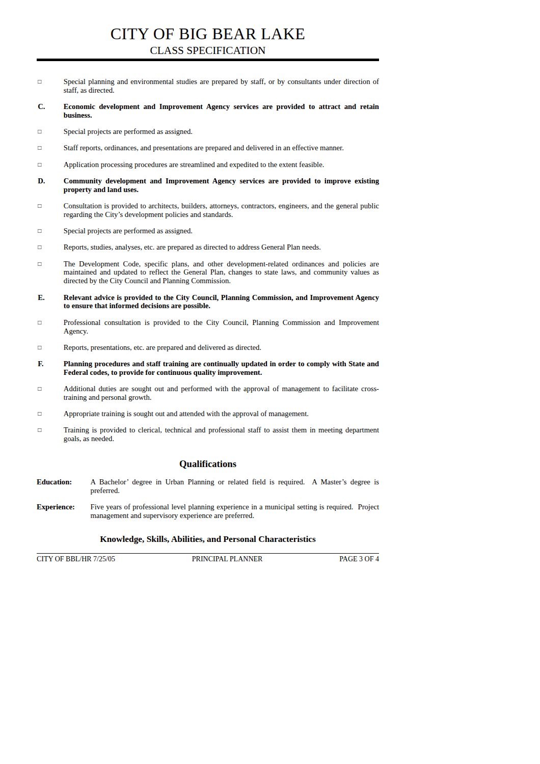CITY OF BIG BEAR LAKE
CLASS SPECIFICATION
Special planning and environmental studies are prepared by staff, or by consultants under direction of staff, as directed.
C.
Economic development and Improvement Agency services are provided to attract and retain business.
Special projects are performed as assigned.
Staff reports, ordinances, and presentations are prepared and delivered in an effective manner.
Application processing procedures are streamlined and expedited to the extent feasible.
D.
Community development and Improvement Agency services are provided to improve existing property and land uses.
Consultation is provided to architects, builders, attorneys, contractors, engineers, and the general public regarding the City’s development policies and standards.
Special projects are performed as assigned.
Reports, studies, analyses, etc. are prepared as directed to address General Plan needs.
The Development Code, specific plans, and other development-related ordinances and policies are maintained and updated to reflect the General Plan, changes to state laws, and community values as directed by the City Council and Planning Commission.
E.
Relevant advice is provided to the City Council, Planning Commission, and Improvement Agency to ensure that informed decisions are possible.
Professional consultation is provided to the City Council, Planning Commission and Improvement Agency.
Reports, presentations, etc. are prepared and delivered as directed.
F.
Planning procedures and staff training are continually updated in order to comply with State and Federal codes, to provide for continuous quality improvement.
Additional duties are sought out and performed with the approval of management to facilitate cross-training and personal growth.
Appropriate training is sought out and attended with the approval of management.
Training is provided to clerical, technical and professional staff to assist them in meeting department goals, as needed.
Qualifications
Education:
A Bachelor’ degree in Urban Planning or related field is required. A Master’s degree is preferred.
Experience:
Five years of professional level planning experience in a municipal setting is required. Project management and supervisory experience are preferred.
Knowledge, Skills, Abilities, and Personal Characteristics
CITY OF BBL/HR 7/25/05
PRINCIPAL PLANNER
PAGE 3 OF 4